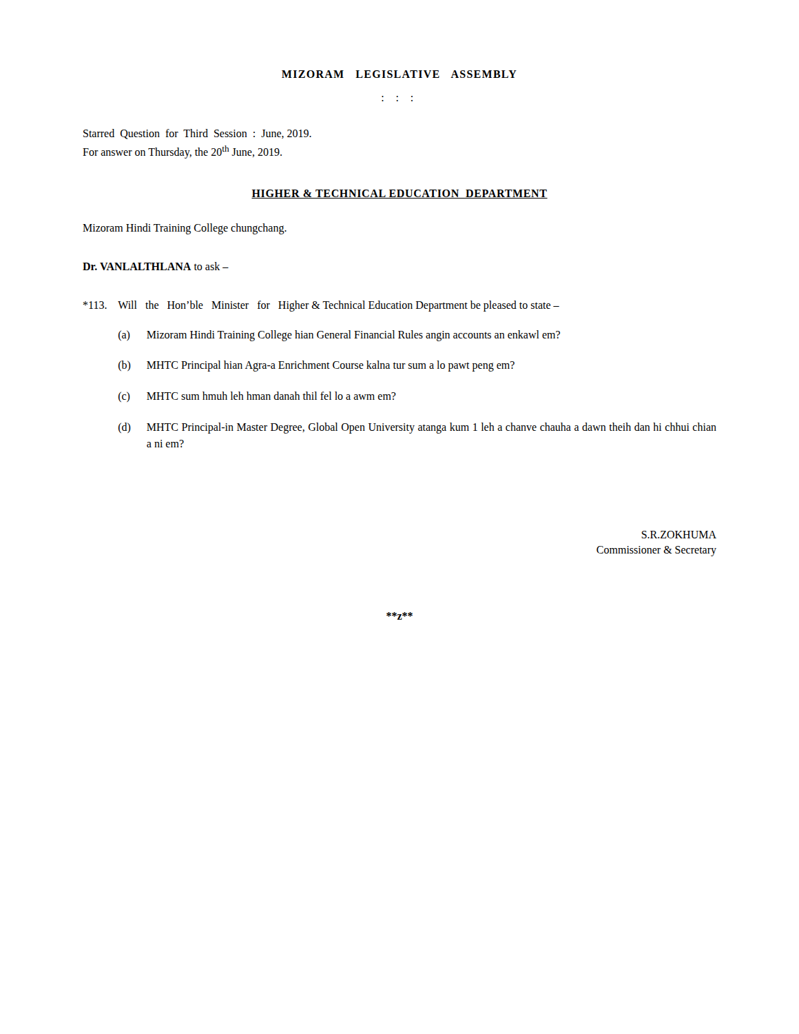MIZORAM LEGISLATIVE ASSEMBLY
: : :
Starred Question for Third Session : June, 2019.
For answer on Thursday, the 20th June, 2019.
HIGHER & TECHNICAL EDUCATION DEPARTMENT
Mizoram Hindi Training College chungchang.
Dr. VANLALTHLANA to ask –
*113.
Will the Hon’ble Minister for Higher & Technical Education Department be pleased to state –
(a) Mizoram Hindi Training College hian General Financial Rules angin accounts an enkawl em?
(b) MHTC Principal hian Agra-a Enrichment Course kalna tur sum a lo pawt peng em?
(c) MHTC sum hmuh leh hman danah thil fel lo a awm em?
(d) MHTC Principal-in Master Degree, Global Open University atanga kum 1 leh a chanve chauha a dawn theih dan hi chhui chian a ni em?
S.R.ZOKHUMA
Commissioner & Secretary
**z**